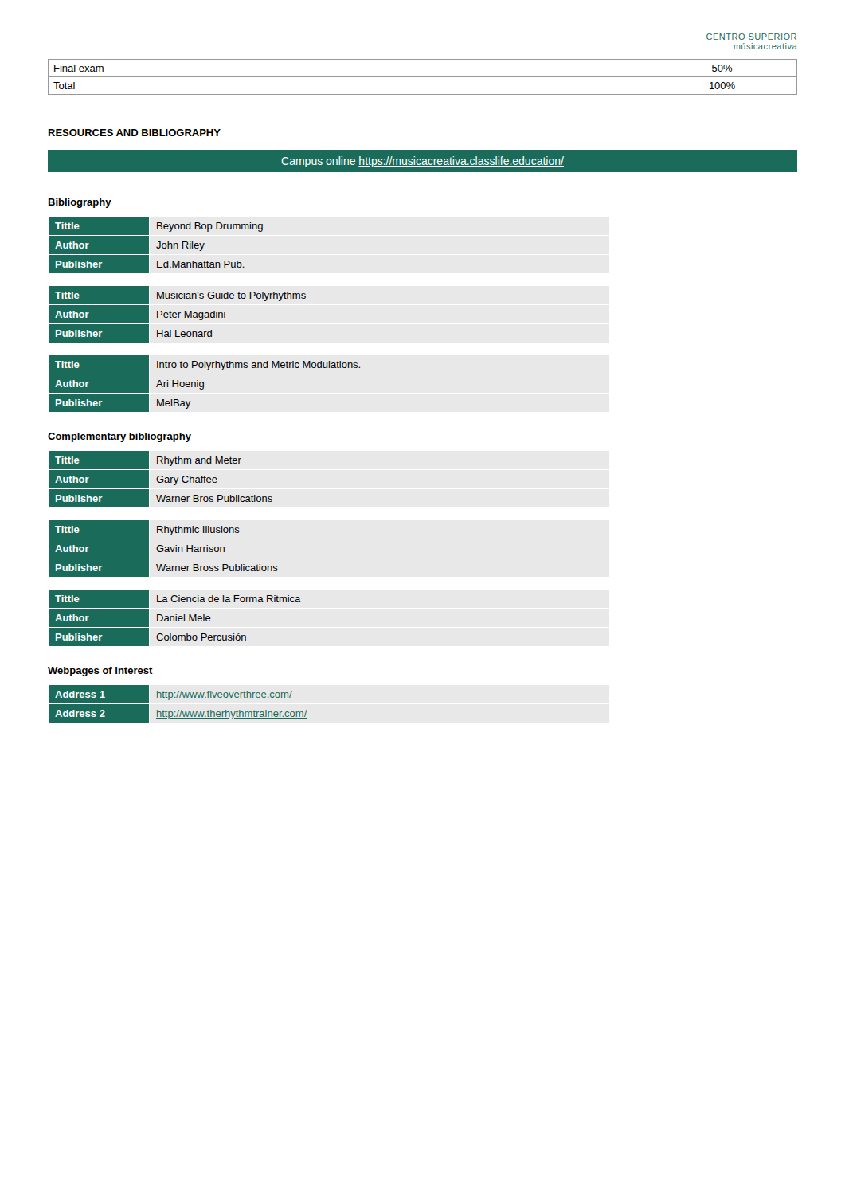CENTRO SUPERIOR músicacreativa
| Final exam | 50% |
| Total | 100% |
RESOURCES AND BIBLIOGRAPHY
Campus online https://musicacreativa.classlife.education/
Bibliography
| Tittle | Beyond Bop Drumming |
| Author | John Riley |
| Publisher | Ed.Manhattan Pub. |
| Tittle | Musician's Guide to Polyrhythms |
| Author | Peter Magadini |
| Publisher | Hal Leonard |
| Tittle | Intro to Polyrhythms and Metric Modulations. |
| Author | Ari Hoenig |
| Publisher | MelBay |
Complementary bibliography
| Tittle | Rhythm and Meter |
| Author | Gary Chaffee |
| Publisher | Warner Bros Publications |
| Tittle | Rhythmic Illusions |
| Author | Gavin Harrison |
| Publisher | Warner Bross Publications |
| Tittle | La Ciencia de la Forma Ritmica |
| Author | Daniel Mele |
| Publisher | Colombo Percusión |
Webpages of interest
| Address 1 | http://www.fiveoverthree.com/ |
| Address 2 | http://www.therhythmtrainer.com/ |